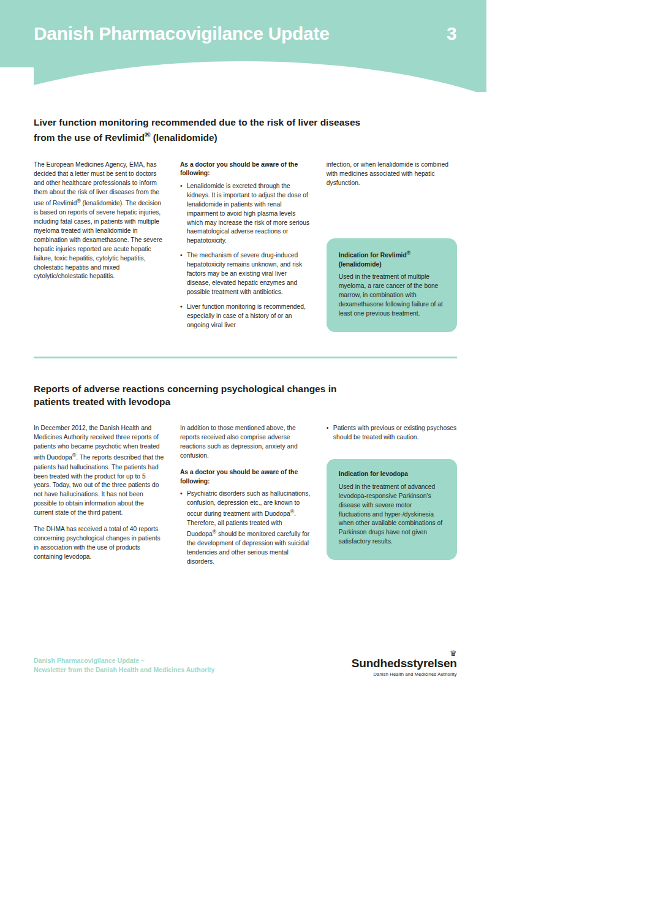Danish Pharmacovigilance Update
3
Liver function monitoring recommended due to the risk of liver diseases
from the use of Revlimid® (lenalidomide)
The European Medicines Agency, EMA, has decided that a letter must be sent to doctors and other healthcare professionals to inform them about the risk of liver diseases from the use of Revlimid® (lenalidomide). The decision is based on reports of severe hepatic injuries, including fatal cases, in patients with multiple myeloma treated with lenalidomide in combination with dexamethasone. The severe hepatic injuries reported are acute hepatic failure, toxic hepatitis, cytolytic hepatitis, cholestatic hepatitis and mixed cytolytic/cholestatic hepatitis.
As a doctor you should be aware of the following:
Lenalidomide is excreted through the kidneys. It is important to adjust the dose of lenalidomide in patients with renal impairment to avoid high plasma levels which may increase the risk of more serious haematological adverse reactions or hepatotoxicity.
The mechanism of severe drug-induced hepatotoxicity remains unknown, and risk factors may be an existing viral liver disease, elevated hepatic enzymes and possible treatment with antibiotics.
Liver function monitoring is recommended, especially in case of a history of or an ongoing viral liver
infection, or when lenalidomide is combined with medicines associated with hepatic dysfunction.
Indication for Revlimid®
(lenalidomide)
Used in the treatment of multiple myeloma, a rare cancer of the bone marrow, in combination with dexamethasone following failure of at least one previous treatment.
Reports of adverse reactions concerning psychological changes in
patients treated with levodopa
In December 2012, the Danish Health and Medicines Authority received three reports of patients who became psychotic when treated with Duodopa®. The reports described that the patients had hallucinations. The patients had been treated with the product for up to 5 years. Today, two out of the three patients do not have hallucinations. It has not been possible to obtain information about the current state of the third patient.
The DHMA has received a total of 40 reports concerning psychological changes in patients in association with the use of products containing levodopa.
In addition to those mentioned above, the reports received also comprise adverse reactions such as depression, anxiety and confusion.
As a doctor you should be aware of the following:
Psychiatric disorders such as hallucinations, confusion, depression etc., are known to occur during treatment with Duodopa®. Therefore, all patients treated with Duodopa® should be monitored carefully for the development of depression with suicidal tendencies and other serious mental disorders.
Patients with previous or existing psychoses should be treated with caution.
Indication for levodopa
Used in the treatment of advanced levodopa-responsive Parkinson's disease with severe motor fluctuations and hyper-/dyskinesia when other available combinations of Parkinson drugs have not given satisfactory results.
Danish Pharmacovigilance Update –
Newsletter from the Danish Health and Medicines Authority
♛
Sundhedsstyrelsen
Danish Health and Medicines Authority